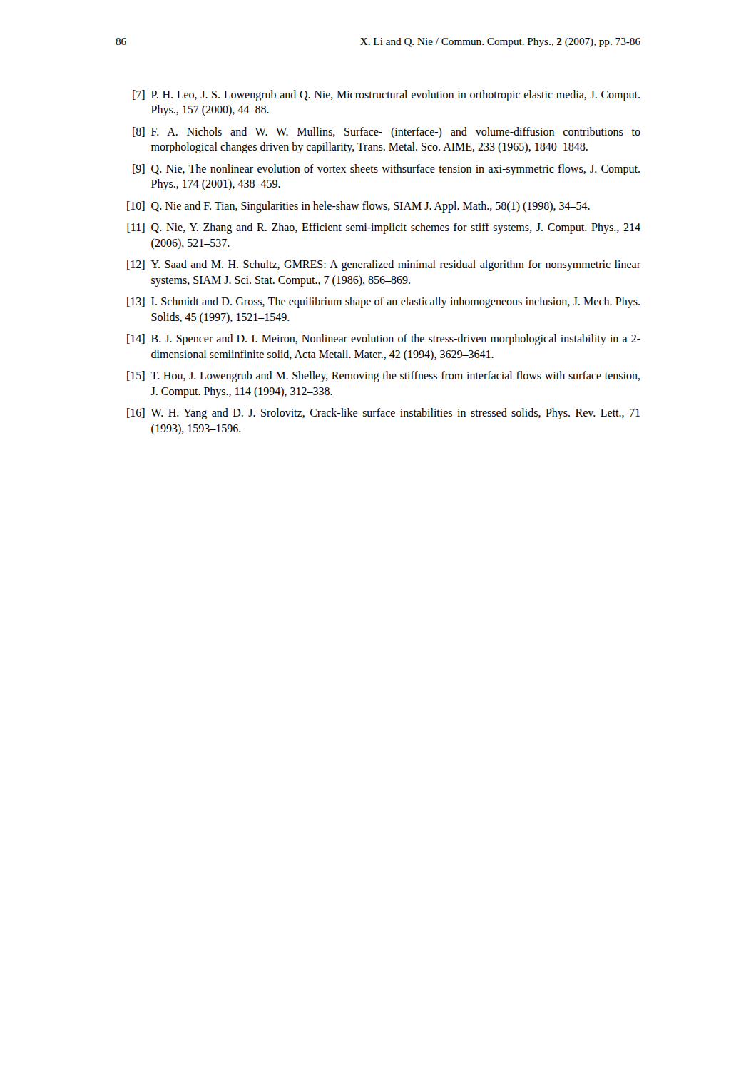86 X. Li and Q. Nie / Commun. Comput. Phys., 2 (2007), pp. 73-86
P. H. Leo, J. S. Lowengrub and Q. Nie, Microstructural evolution in orthotropic elastic media, J. Comput. Phys., 157 (2000), 44–88.
F. A. Nichols and W. W. Mullins, Surface- (interface-) and volume-diffusion contributions to morphological changes driven by capillarity, Trans. Metal. Sco. AIME, 233 (1965), 1840–1848.
Q. Nie, The nonlinear evolution of vortex sheets withsurface tension in axi-symmetric flows, J. Comput. Phys., 174 (2001), 438–459.
Q. Nie and F. Tian, Singularities in hele-shaw flows, SIAM J. Appl. Math., 58(1) (1998), 34–54.
Q. Nie, Y. Zhang and R. Zhao, Efficient semi-implicit schemes for stiff systems, J. Comput. Phys., 214 (2006), 521–537.
Y. Saad and M. H. Schultz, GMRES: A generalized minimal residual algorithm for nonsymmetric linear systems, SIAM J. Sci. Stat. Comput., 7 (1986), 856–869.
I. Schmidt and D. Gross, The equilibrium shape of an elastically inhomogeneous inclusion, J. Mech. Phys. Solids, 45 (1997), 1521–1549.
B. J. Spencer and D. I. Meiron, Nonlinear evolution of the stress-driven morphological instability in a 2-dimensional semiinfinite solid, Acta Metall. Mater., 42 (1994), 3629–3641.
T. Hou, J. Lowengrub and M. Shelley, Removing the stiffness from interfacial flows with surface tension, J. Comput. Phys., 114 (1994), 312–338.
W. H. Yang and D. J. Srolovitz, Crack-like surface instabilities in stressed solids, Phys. Rev. Lett., 71 (1993), 1593–1596.